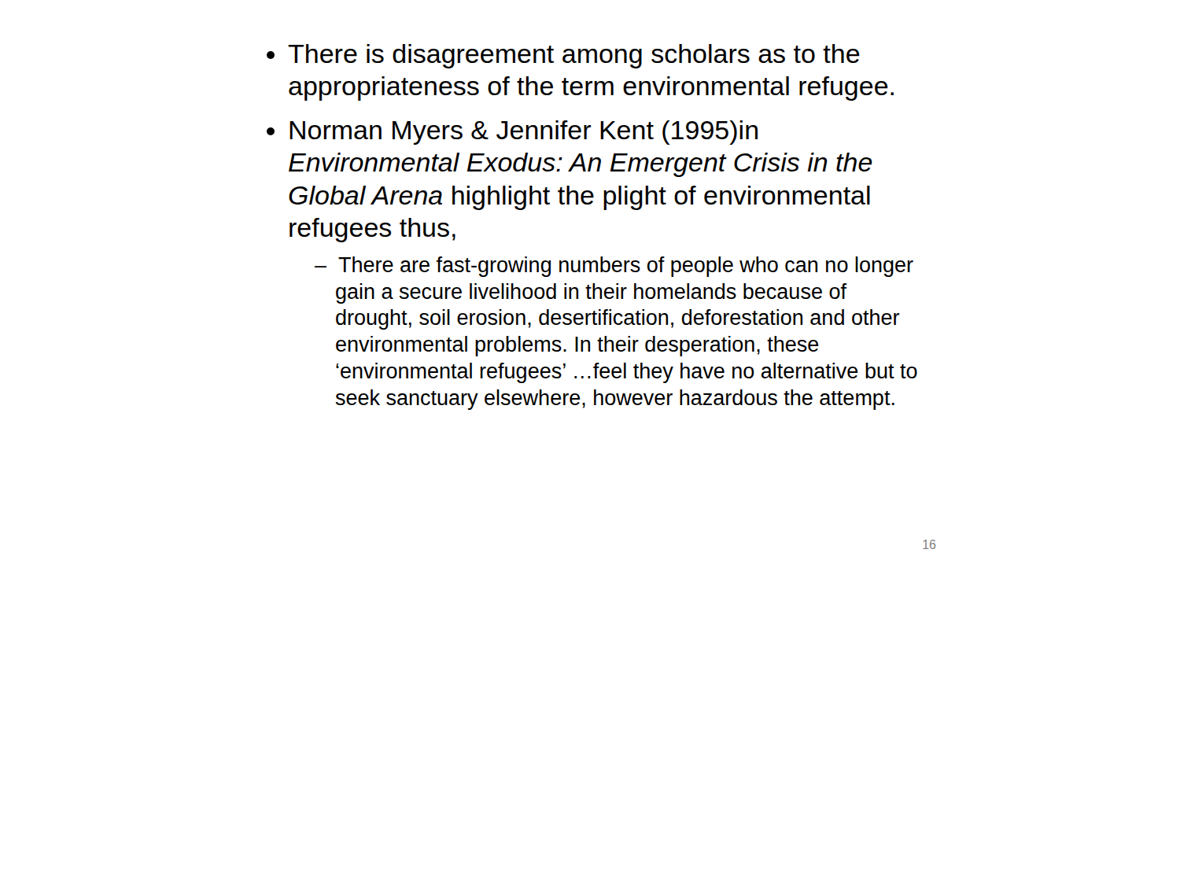There is disagreement among scholars as to the appropriateness of the term environmental refugee.
Norman Myers & Jennifer Kent (1995)in Environmental Exodus: An Emergent Crisis in the Global Arena highlight the plight of environmental refugees thus,
There are fast-growing numbers of people who can no longer gain a secure livelihood in their homelands because of drought, soil erosion, desertification, deforestation and other environmental problems. In their desperation, these ‘environmental refugees’ …feel they have no alternative but to seek sanctuary elsewhere, however hazardous the attempt.
16